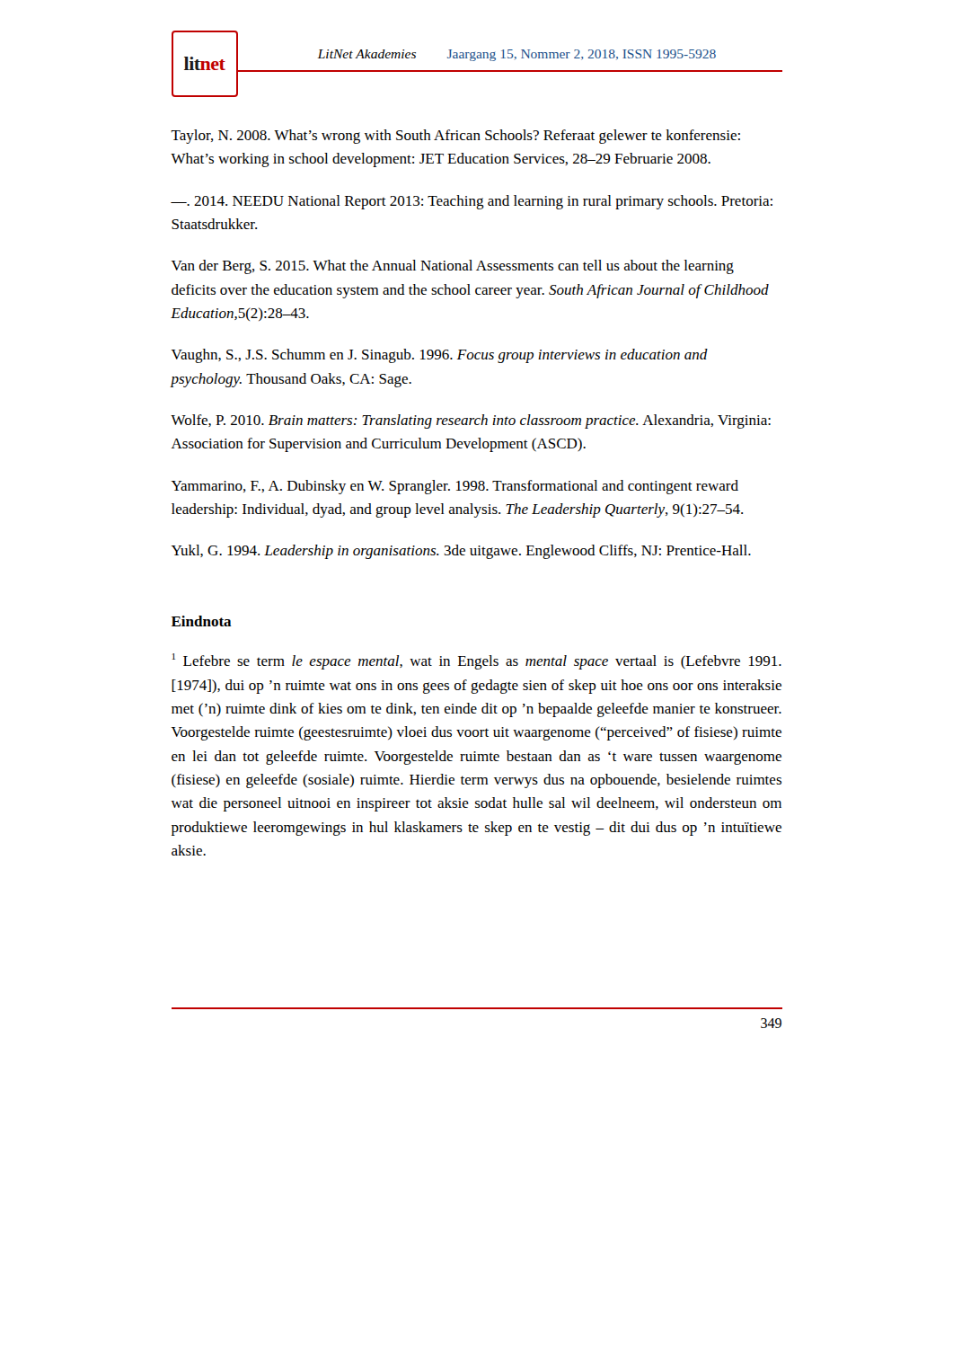LitNet Akademies Jaargang 15, Nommer 2, 2018, ISSN 1995-5928
litnet
Taylor, N. 2008. What’s wrong with South African Schools? Referaat gelewer te konferensie: What’s working in school development: JET Education Services, 28–29 Februarie 2008.
—. 2014. NEEDU National Report 2013: Teaching and learning in rural primary schools. Pretoria: Staatsdrukker.
Van der Berg, S. 2015. What the Annual National Assessments can tell us about the learning deficits over the education system and the school career year. South African Journal of Childhood Education, 5(2):28–43.
Vaughn, S., J.S. Schumm en J. Sinagub. 1996. Focus group interviews in education and psychology. Thousand Oaks, CA: Sage.
Wolfe, P. 2010. Brain matters: Translating research into classroom practice. Alexandria, Virginia: Association for Supervision and Curriculum Development (ASCD).
Yammarino, F., A. Dubinsky en W. Sprangler. 1998. Transformational and contingent reward leadership: Individual, dyad, and group level analysis. The Leadership Quarterly, 9(1):27–54.
Yukl, G. 1994. Leadership in organisations. 3de uitgawe. Englewood Cliffs, NJ: Prentice-Hall.
Eindnota
1 Lefebre se term le espace mental, wat in Engels as mental space vertaal is (Lefebvre 1991. [1974]), dui op ’n ruimte wat ons in ons gees of gedagte sien of skep uit hoe ons oor ons interaksie met (’n) ruimte dink of kies om te dink, ten einde dit op ’n bepaalde geleefde manier te konstrueer. Voorgestelde ruimte (geestesruimte) vloei dus voort uit waargenome (“perceived” of fisiese) ruimte en lei dan tot geleefde ruimte. Voorgestelde ruimte bestaan dan as ‘t ware tussen waargenome (fisiese) en geleefde (sosiale) ruimte. Hierdie term verwys dus na opbouende, besielende ruimtes wat die personeel uitnooi en inspireer tot aksie sodat hulle sal wil deelneem, wil ondersteun om produktiewe leeromgewings in hul klaskamers te skep en te vestig – dit dui dus op ’n intuïtiewe aksie.
349